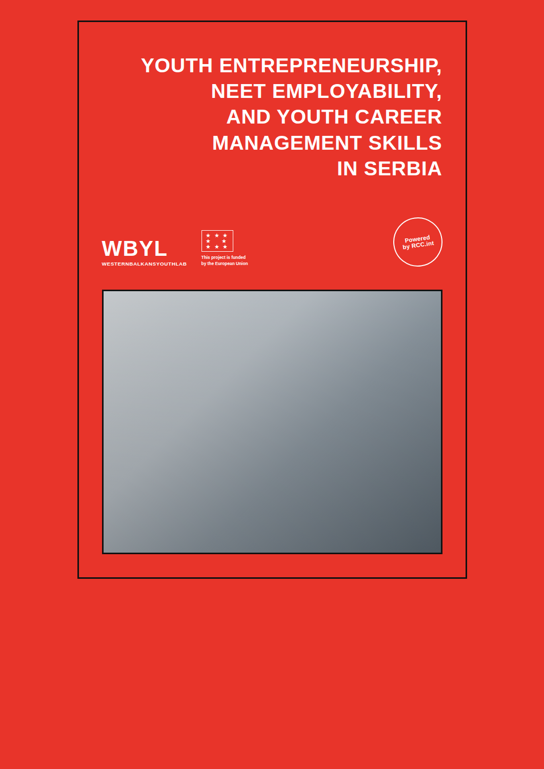Youth Entrepreneurship,
NEET Employability,
and Youth Career
Management Skills
in Serbia
WBYL
WESTERNBALKANSYOUTHLAB
★ ★ ★
★ ★
★ ★ ★
This project is funded
by the European Union
Powered
by RCC.int
Two people climbing steps, viewed from below.